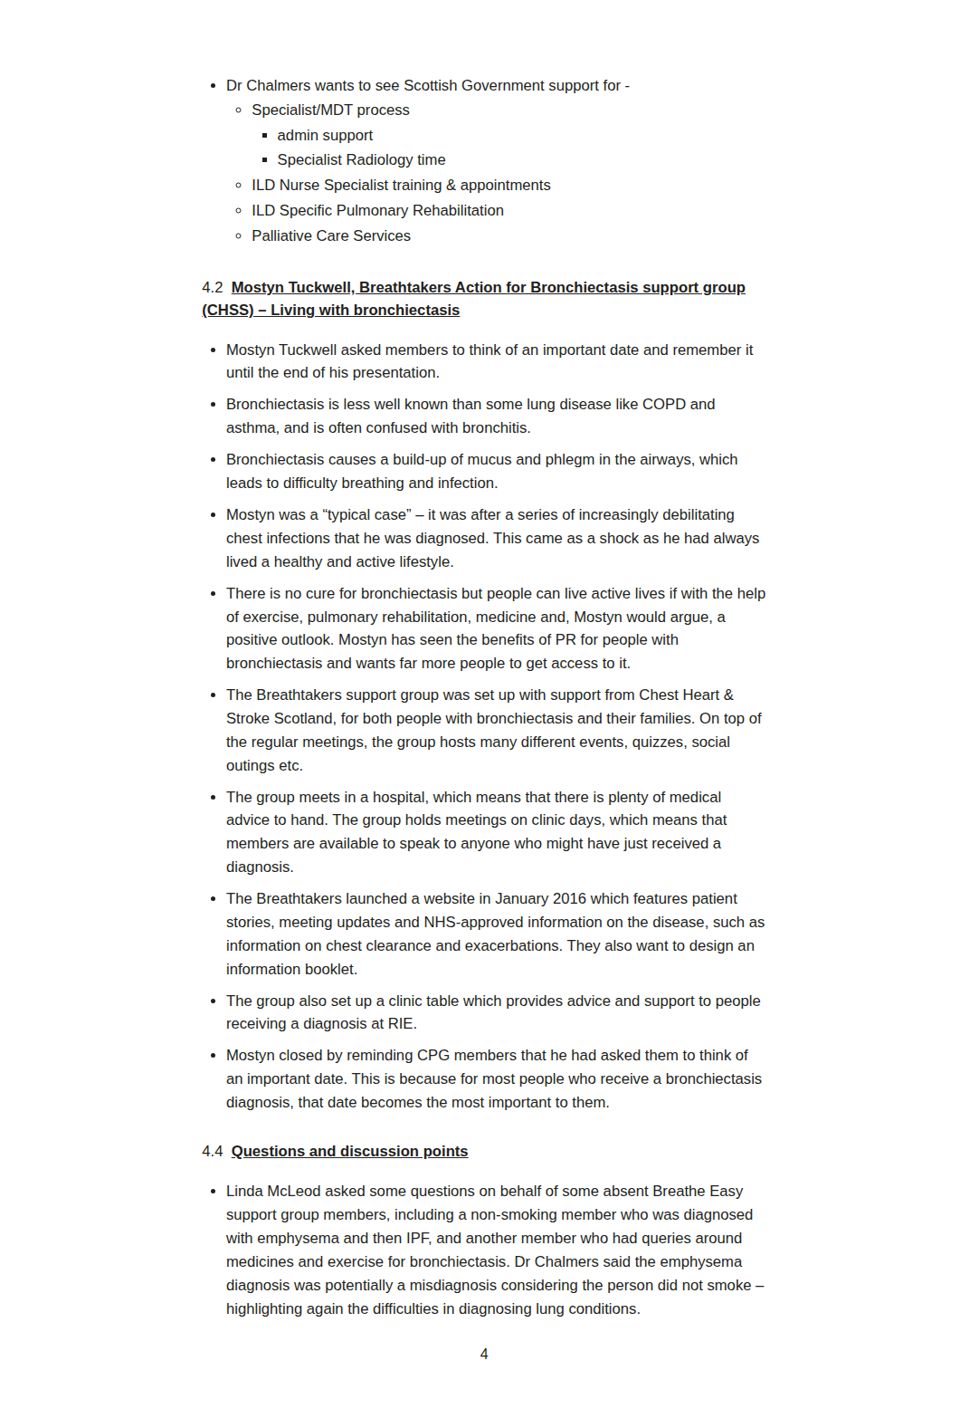Dr Chalmers wants to see Scottish Government support for -
Specialist/MDT process
admin support
Specialist Radiology time
ILD Nurse Specialist training & appointments
ILD Specific Pulmonary Rehabilitation
Palliative Care Services
4.2 Mostyn Tuckwell, Breathtakers Action for Bronchiectasis support group (CHSS) – Living with bronchiectasis
Mostyn Tuckwell asked members to think of an important date and remember it until the end of his presentation.
Bronchiectasis is less well known than some lung disease like COPD and asthma, and is often confused with bronchitis.
Bronchiectasis causes a build-up of mucus and phlegm in the airways, which leads to difficulty breathing and infection.
Mostyn was a “typical case” – it was after a series of increasingly debilitating chest infections that he was diagnosed. This came as a shock as he had always lived a healthy and active lifestyle.
There is no cure for bronchiectasis but people can live active lives if with the help of exercise, pulmonary rehabilitation, medicine and, Mostyn would argue, a positive outlook. Mostyn has seen the benefits of PR for people with bronchiectasis and wants far more people to get access to it.
The Breathtakers support group was set up with support from Chest Heart & Stroke Scotland, for both people with bronchiectasis and their families. On top of the regular meetings, the group hosts many different events, quizzes, social outings etc.
The group meets in a hospital, which means that there is plenty of medical advice to hand. The group holds meetings on clinic days, which means that members are available to speak to anyone who might have just received a diagnosis.
The Breathtakers launched a website in January 2016 which features patient stories, meeting updates and NHS-approved information on the disease, such as information on chest clearance and exacerbations. They also want to design an information booklet.
The group also set up a clinic table which provides advice and support to people receiving a diagnosis at RIE.
Mostyn closed by reminding CPG members that he had asked them to think of an important date. This is because for most people who receive a bronchiectasis diagnosis, that date becomes the most important to them.
4.4 Questions and discussion points
Linda McLeod asked some questions on behalf of some absent Breathe Easy support group members, including a non-smoking member who was diagnosed with emphysema and then IPF, and another member who had queries around medicines and exercise for bronchiectasis. Dr Chalmers said the emphysema diagnosis was potentially a misdiagnosis considering the person did not smoke – highlighting again the difficulties in diagnosing lung conditions.
4